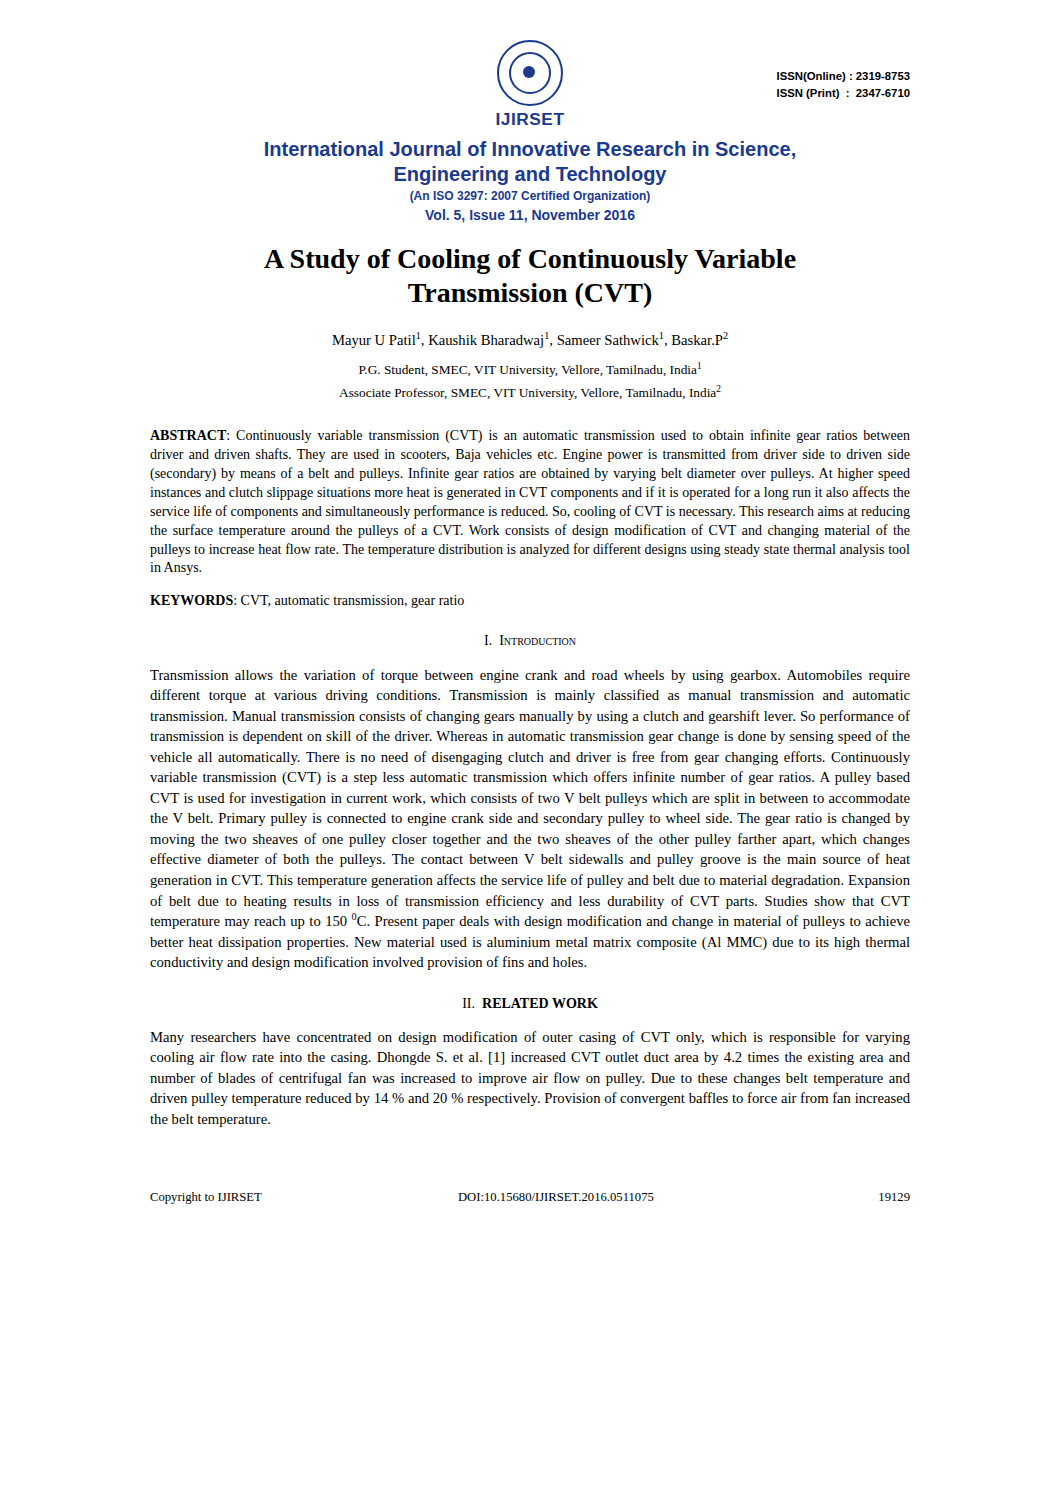IJIRSET
ISSN(Online) : 2319-8753
ISSN (Print) : 2347-6710
International Journal of Innovative Research in Science,
Engineering and Technology
(An ISO 3297: 2007 Certified Organization)
Vol. 5, Issue 11, November 2016
A Study of Cooling of Continuously Variable
Transmission (CVT)
Mayur U Patil1, Kaushik Bharadwaj1, Sameer Sathwick1, Baskar.P2
P.G. Student, SMEC, VIT University, Vellore, Tamilnadu, India1
Associate Professor, SMEC, VIT University, Vellore, Tamilnadu, India2
ABSTRACT: Continuously variable transmission (CVT) is an automatic transmission used to obtain infinite gear ratios between driver and driven shafts. They are used in scooters, Baja vehicles etc. Engine power is transmitted from driver side to driven side (secondary) by means of a belt and pulleys. Infinite gear ratios are obtained by varying belt diameter over pulleys. At higher speed instances and clutch slippage situations more heat is generated in CVT components and if it is operated for a long run it also affects the service life of components and simultaneously performance is reduced. So, cooling of CVT is necessary. This research aims at reducing the surface temperature around the pulleys of a CVT. Work consists of design modification of CVT and changing material of the pulleys to increase heat flow rate. The temperature distribution is analyzed for different designs using steady state thermal analysis tool in Ansys.
KEYWORDS: CVT, automatic transmission, gear ratio
I. Introduction
Transmission allows the variation of torque between engine crank and road wheels by using gearbox. Automobiles require different torque at various driving conditions. Transmission is mainly classified as manual transmission and automatic transmission. Manual transmission consists of changing gears manually by using a clutch and gearshift lever. So performance of transmission is dependent on skill of the driver. Whereas in automatic transmission gear change is done by sensing speed of the vehicle all automatically. There is no need of disengaging clutch and driver is free from gear changing efforts. Continuously variable transmission (CVT) is a step less automatic transmission which offers infinite number of gear ratios. A pulley based CVT is used for investigation in current work, which consists of two V belt pulleys which are split in between to accommodate the V belt. Primary pulley is connected to engine crank side and secondary pulley to wheel side. The gear ratio is changed by moving the two sheaves of one pulley closer together and the two sheaves of the other pulley farther apart, which changes effective diameter of both the pulleys. The contact between V belt sidewalls and pulley groove is the main source of heat generation in CVT. This temperature generation affects the service life of pulley and belt due to material degradation. Expansion of belt due to heating results in loss of transmission efficiency and less durability of CVT parts. Studies show that CVT temperature may reach up to 150 0C. Present paper deals with design modification and change in material of pulleys to achieve better heat dissipation properties. New material used is aluminium metal matrix composite (Al MMC) due to its high thermal conductivity and design modification involved provision of fins and holes.
II. RELATED WORK
Many researchers have concentrated on design modification of outer casing of CVT only, which is responsible for varying cooling air flow rate into the casing. Dhongde S. et al. [1] increased CVT outlet duct area by 4.2 times the existing area and number of blades of centrifugal fan was increased to improve air flow on pulley. Due to these changes belt temperature and driven pulley temperature reduced by 14 % and 20 % respectively. Provision of convergent baffles to force air from fan increased the belt temperature.
Copyright to IJIRSET
DOI:10.15680/IJIRSET.2016.0511075
19129